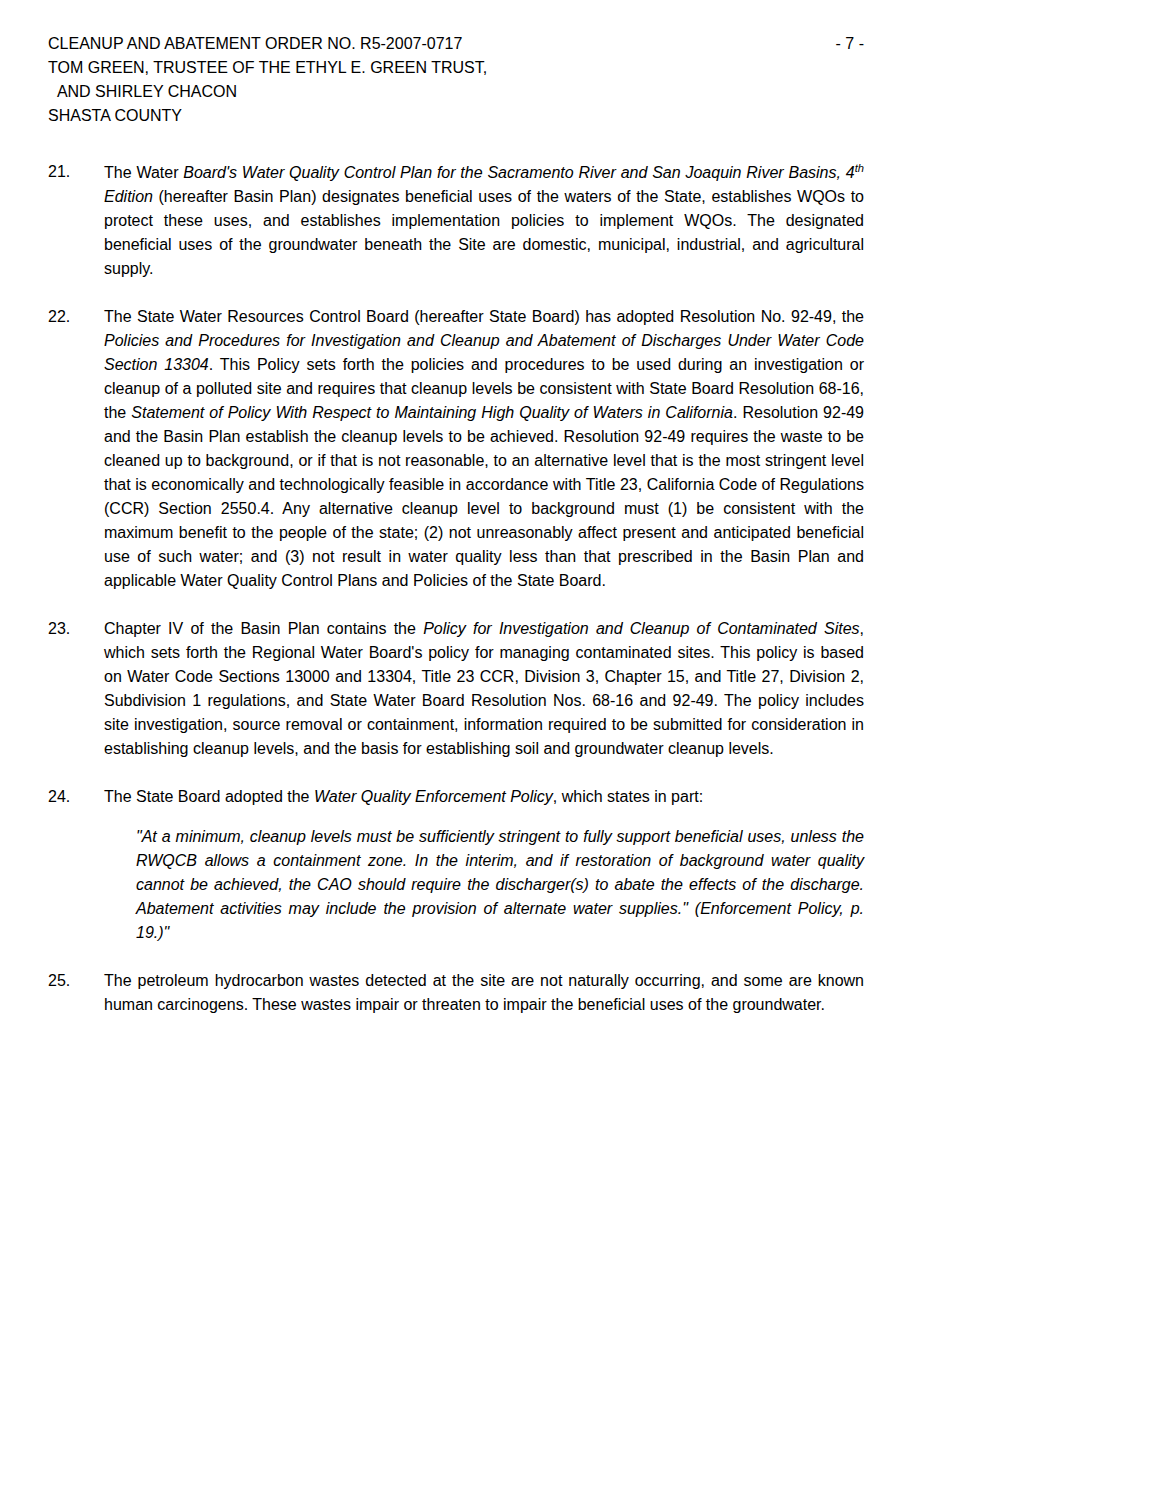CLEANUP AND ABATEMENT ORDER NO. R5-2007-0717
TOM GREEN, TRUSTEE OF THE ETHYL E. GREEN TRUST,
AND SHIRLEY CHACON
SHASTA COUNTY
- 7 -
21. The Water Board's Water Quality Control Plan for the Sacramento River and San Joaquin River Basins, 4th Edition (hereafter Basin Plan) designates beneficial uses of the waters of the State, establishes WQOs to protect these uses, and establishes implementation policies to implement WQOs. The designated beneficial uses of the groundwater beneath the Site are domestic, municipal, industrial, and agricultural supply.
22. The State Water Resources Control Board (hereafter State Board) has adopted Resolution No. 92-49, the Policies and Procedures for Investigation and Cleanup and Abatement of Discharges Under Water Code Section 13304. This Policy sets forth the policies and procedures to be used during an investigation or cleanup of a polluted site and requires that cleanup levels be consistent with State Board Resolution 68-16, the Statement of Policy With Respect to Maintaining High Quality of Waters in California. Resolution 92-49 and the Basin Plan establish the cleanup levels to be achieved. Resolution 92-49 requires the waste to be cleaned up to background, or if that is not reasonable, to an alternative level that is the most stringent level that is economically and technologically feasible in accordance with Title 23, California Code of Regulations (CCR) Section 2550.4. Any alternative cleanup level to background must (1) be consistent with the maximum benefit to the people of the state; (2) not unreasonably affect present and anticipated beneficial use of such water; and (3) not result in water quality less than that prescribed in the Basin Plan and applicable Water Quality Control Plans and Policies of the State Board.
23. Chapter IV of the Basin Plan contains the Policy for Investigation and Cleanup of Contaminated Sites, which sets forth the Regional Water Board's policy for managing contaminated sites. This policy is based on Water Code Sections 13000 and 13304, Title 23 CCR, Division 3, Chapter 15, and Title 27, Division 2, Subdivision 1 regulations, and State Water Board Resolution Nos. 68-16 and 92-49. The policy includes site investigation, source removal or containment, information required to be submitted for consideration in establishing cleanup levels, and the basis for establishing soil and groundwater cleanup levels.
24. The State Board adopted the Water Quality Enforcement Policy, which states in part:
"At a minimum, cleanup levels must be sufficiently stringent to fully support beneficial uses, unless the RWQCB allows a containment zone. In the interim, and if restoration of background water quality cannot be achieved, the CAO should require the discharger(s) to abate the effects of the discharge. Abatement activities may include the provision of alternate water supplies." (Enforcement Policy, p. 19.)"
25. The petroleum hydrocarbon wastes detected at the site are not naturally occurring, and some are known human carcinogens. These wastes impair or threaten to impair the beneficial uses of the groundwater.